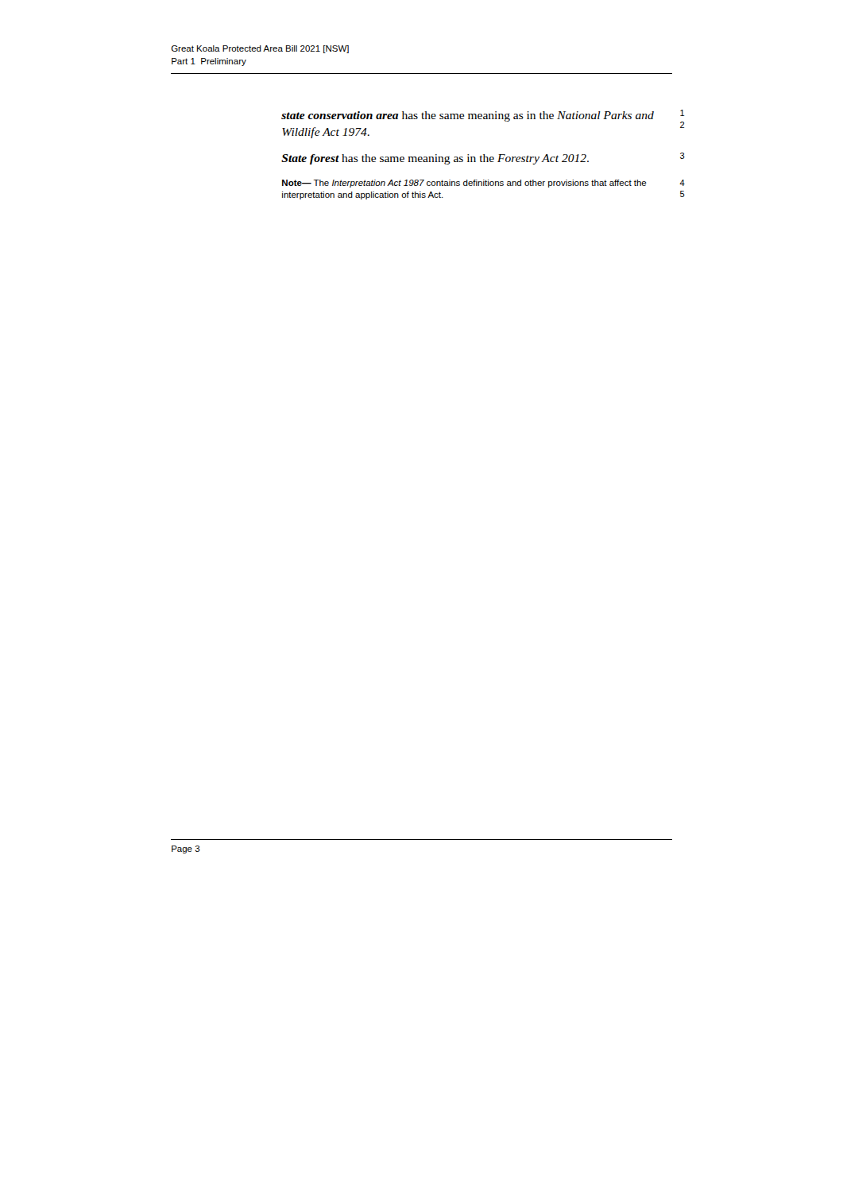Great Koala Protected Area Bill 2021 [NSW]
Part 1 Preliminary
state conservation area has the same meaning as in the National Parks and Wildlife Act 1974.
1
2
State forest has the same meaning as in the Forestry Act 2012.
3
Note— The Interpretation Act 1987 contains definitions and other provisions that affect the interpretation and application of this Act.
4
5
Page 3